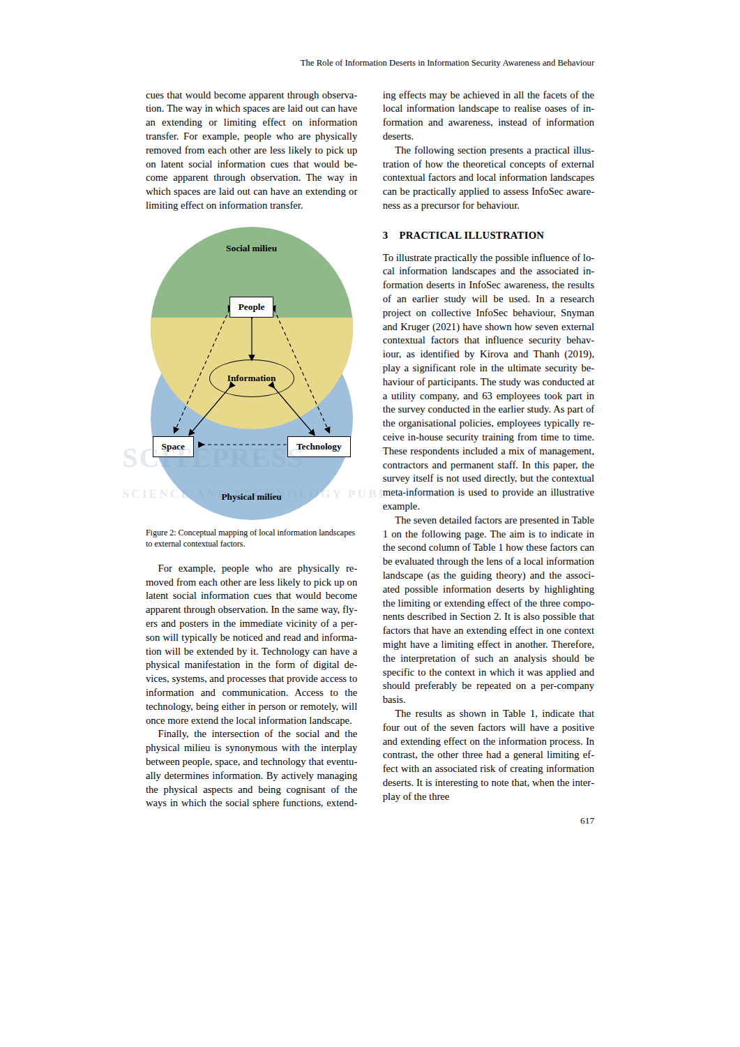The Role of Information Deserts in Information Security Awareness and Behaviour
SCITEPRESS
SCIENCE AND TECHNOLOGY PUBLICATIONS
cues that would become apparent through observation. The way in which spaces are laid out can have an extending or limiting effect on information transfer. For example, people who are physically removed from each other are less likely to pick up on latent social information cues that would become apparent through observation. The way in which spaces are laid out can have an extending or limiting effect on information transfer.
Social milieu
Physical milieu
People
Information
Space
Technology
Figure 2: Conceptual mapping of local information landscapes to external contextual factors.
For example, people who are physically removed from each other are less likely to pick up on latent social information cues that would become apparent through observation. In the same way, flyers and posters in the immediate vicinity of a person will typically be noticed and read and information will be extended by it. Technology can have a physical manifestation in the form of digital devices, systems, and processes that provide access to information and communication. Access to the technology, being either in person or remotely, will once more extend the local information landscape.
Finally, the intersection of the social and the physical milieu is synonymous with the interplay between people, space, and technology that eventually determines information. By actively managing the physical aspects and being cognisant of the ways in which the social sphere functions, extending effects may be achieved in all the facets of the local information landscape to realise oases of information and awareness, instead of information deserts.
The following section presents a practical illustration of how the theoretical concepts of external contextual factors and local information landscapes can be practically applied to assess InfoSec awareness as a precursor for behaviour.
3 PRACTICAL ILLUSTRATION
To illustrate practically the possible influence of local information landscapes and the associated information deserts in InfoSec awareness, the results of an earlier study will be used. In a research project on collective InfoSec behaviour, Snyman and Kruger (2021) have shown how seven external contextual factors that influence security behaviour, as identified by Kirova and Thanh (2019), play a significant role in the ultimate security behaviour of participants. The study was conducted at a utility company, and 63 employees took part in the survey conducted in the earlier study. As part of the organisational policies, employees typically receive in-house security training from time to time. These respondents included a mix of management, contractors and permanent staff. In this paper, the survey itself is not used directly, but the contextual meta-information is used to provide an illustrative example.
The seven detailed factors are presented in Table 1 on the following page. The aim is to indicate in the second column of Table 1 how these factors can be evaluated through the lens of a local information landscape (as the guiding theory) and the associated possible information deserts by highlighting the limiting or extending effect of the three components described in Section 2. It is also possible that factors that have an extending effect in one context might have a limiting effect in another. Therefore, the interpretation of such an analysis should be specific to the context in which it was applied and should preferably be repeated on a per-company basis.
The results as shown in Table 1, indicate that four out of the seven factors will have a positive and extending effect on the information process. In contrast, the other three had a general limiting effect with an associated risk of creating information deserts. It is interesting to note that, when the interplay of the three
617